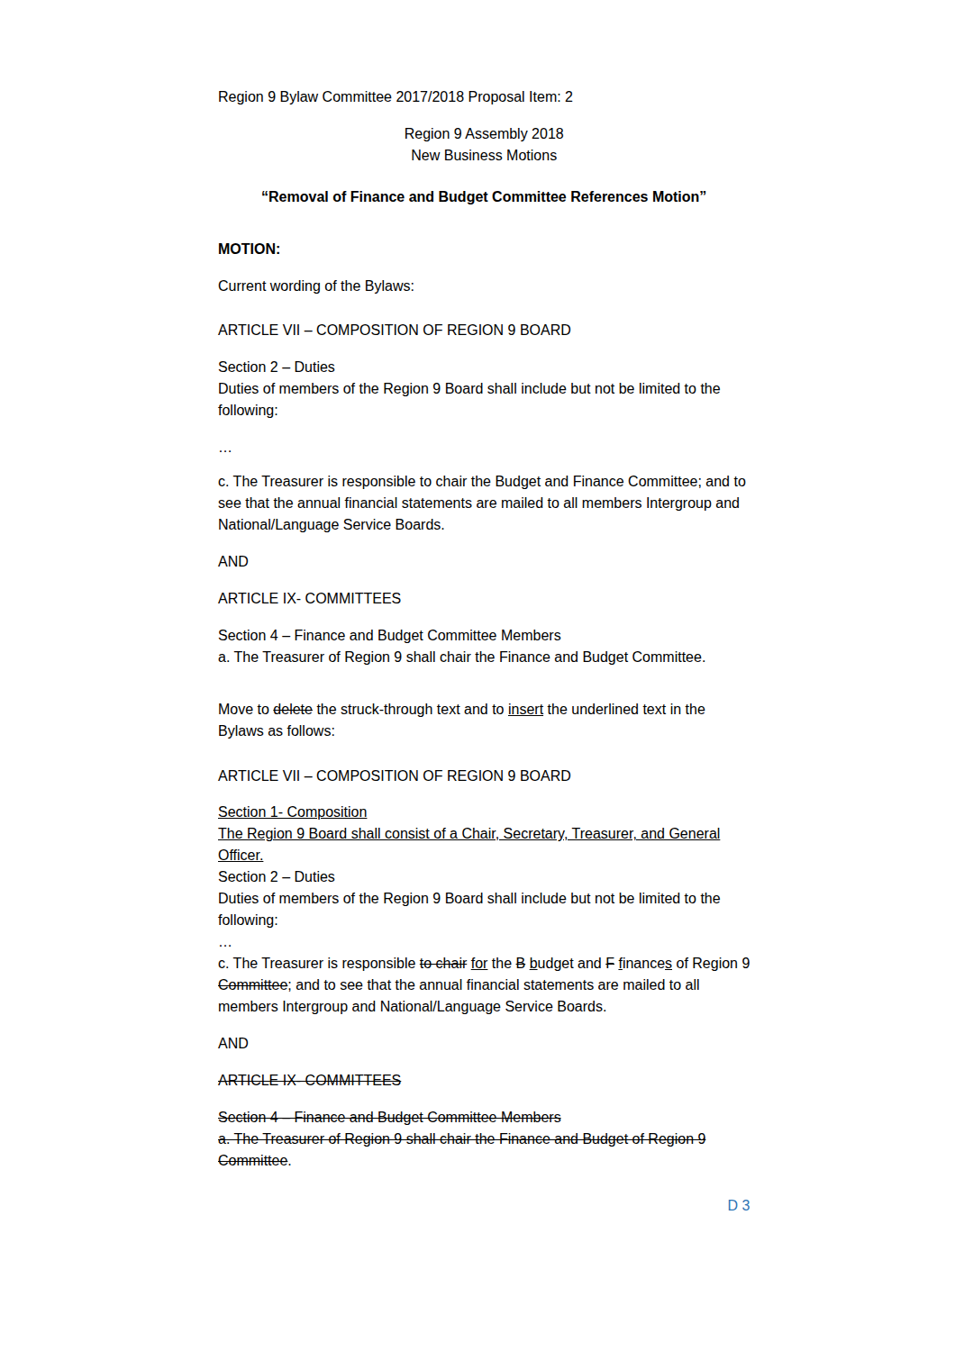Region 9 Bylaw Committee 2017/2018 Proposal Item: 2
Region 9 Assembly 2018 New Business Motions
“Removal of Finance and Budget Committee References Motion”
MOTION:
Current wording of the Bylaws:
ARTICLE VII – COMPOSITION OF REGION 9 BOARD
Section 2 – Duties Duties of members of the Region 9 Board shall include but not be limited to the following:
…
c. The Treasurer is responsible to chair the Budget and Finance Committee; and to see that the annual financial statements are mailed to all members Intergroup and National/Language Service Boards.
AND
ARTICLE IX- COMMITTEES
Section 4 – Finance and Budget Committee Members a. The Treasurer of Region 9 shall chair the Finance and Budget Committee.
Move to delete the struck-through text and to insert the underlined text in the Bylaws as follows:
ARTICLE VII – COMPOSITION OF REGION 9 BOARD
Section 1- Composition The Region 9 Board shall consist of a Chair, Secretary, Treasurer, and General Officer. Section 2 – Duties Duties of members of the Region 9 Board shall include but not be limited to the following: … c. The Treasurer is responsible to chair for the B budget and F finances of Region 9 Committee; and to see that the annual financial statements are mailed to all members Intergroup and National/Language Service Boards.
AND
ARTICLE IX- COMMITTEES
Section 4 – Finance and Budget Committee Members a. The Treasurer of Region 9 shall chair the Finance and Budget of Region 9 Committee.
D 3